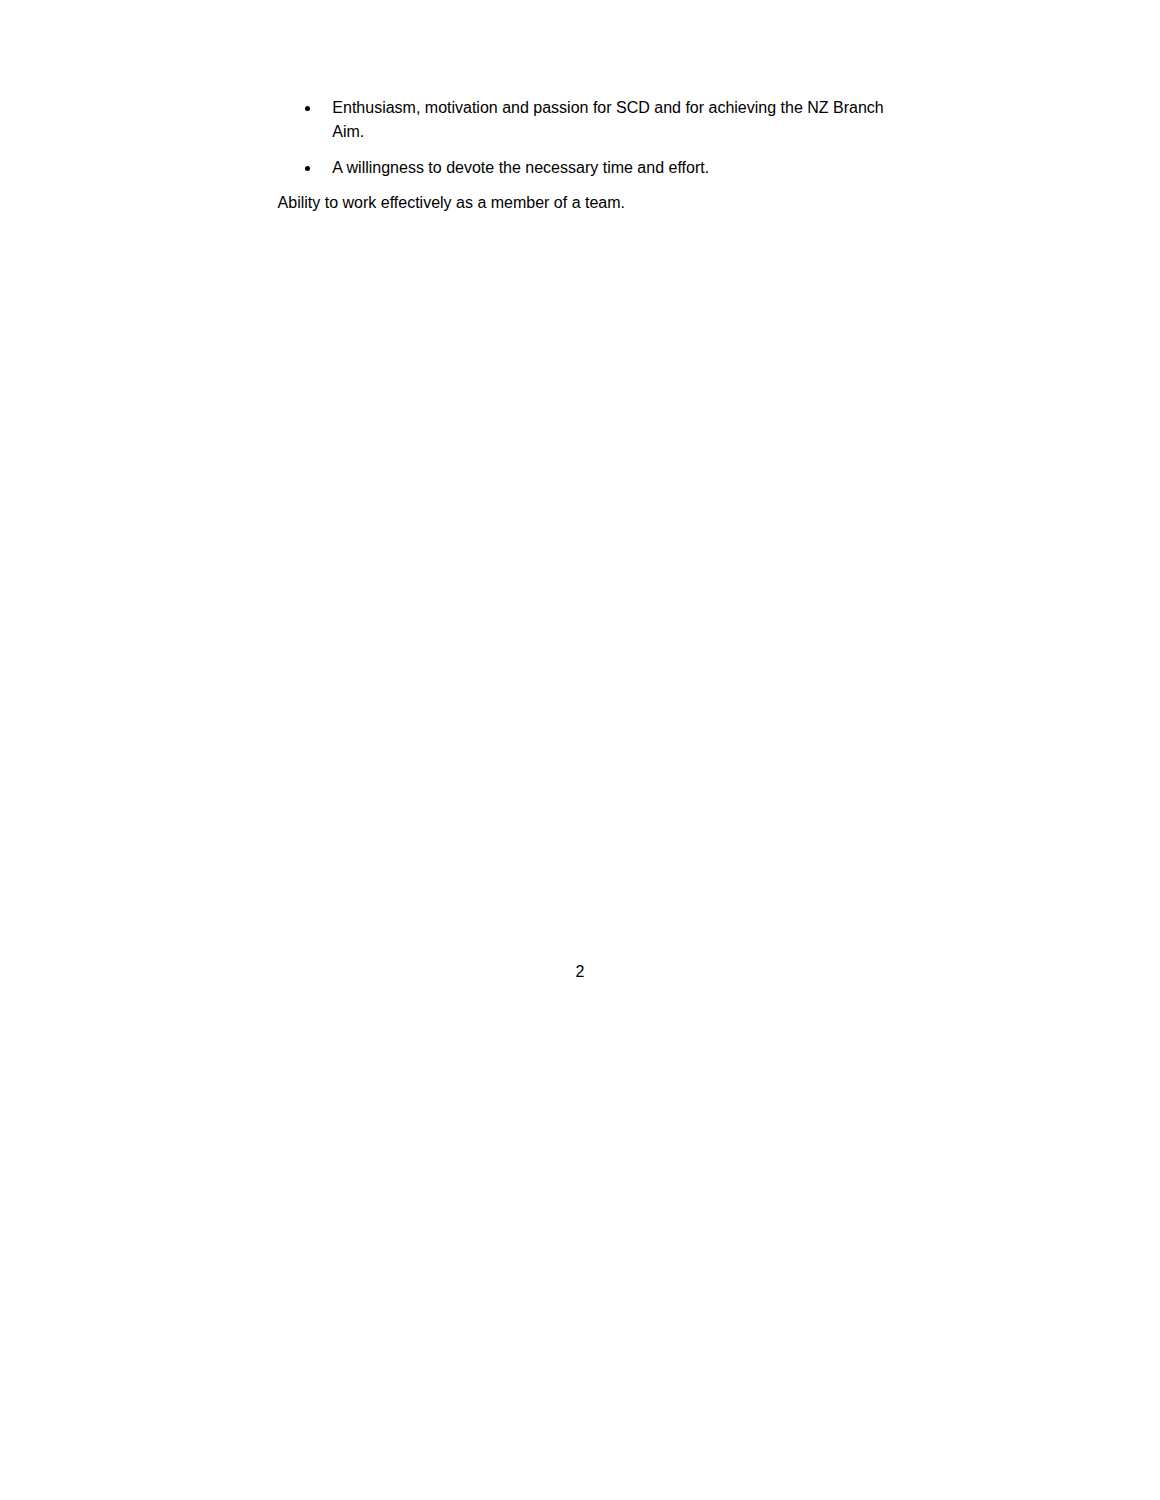Enthusiasm, motivation and passion for SCD and for achieving the NZ Branch Aim.
A willingness to devote the necessary time and effort.
Ability to work effectively as a member of a team.
2